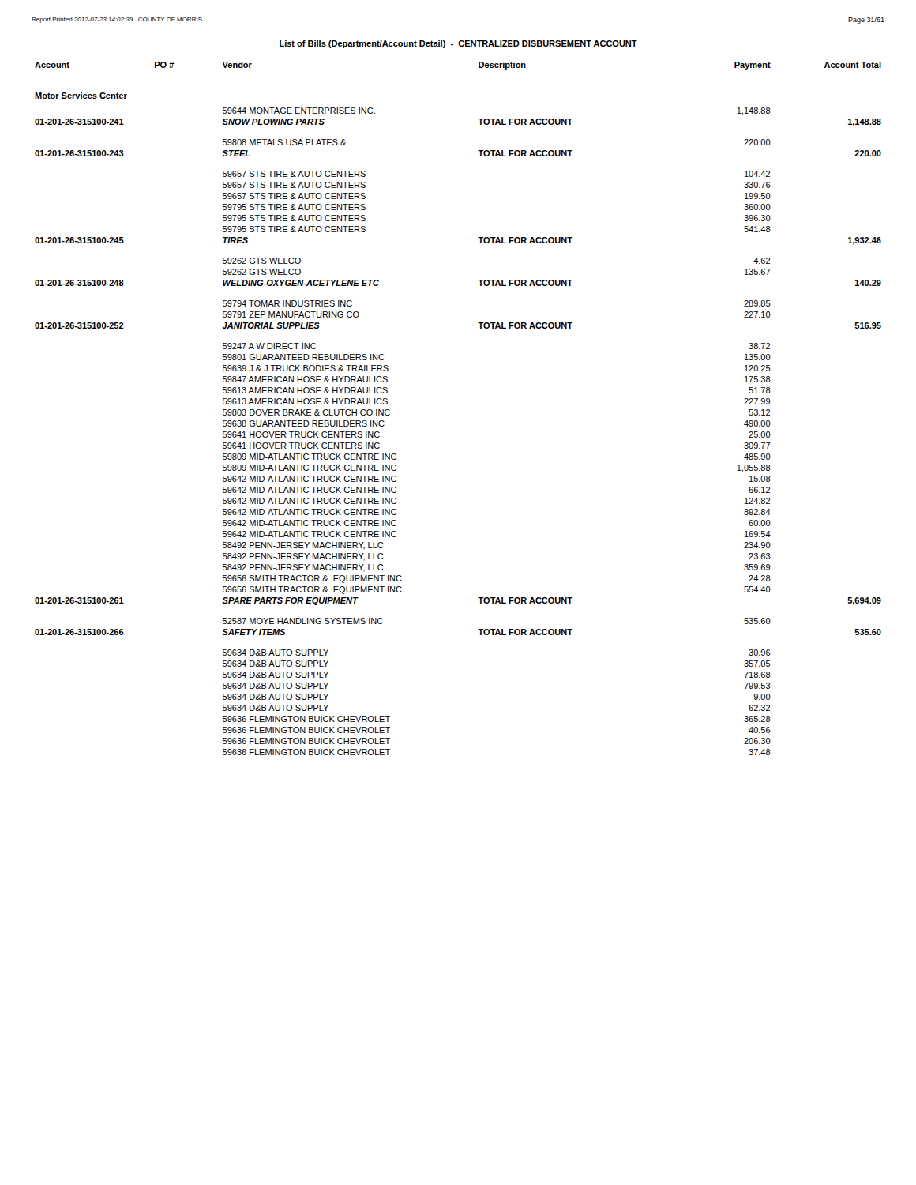Page 31/61 Report Printed 2012-07-23 14:02:39 COUNTY OF MORRIS
List of Bills (Department/Account Detail) - CENTRALIZED DISBURSEMENT ACCOUNT
| Account | PO # | Vendor | Description | Payment | Account Total |
| --- | --- | --- | --- | --- | --- |
| Motor Services Center |
| | | 59644 MONTAGE ENTERPRISES INC. | | 1,148.88 | |
| 01-201-26-315100-241 | | SNOW PLOWING PARTS | TOTAL FOR ACCOUNT | | 1,148.88 |
| | | 59808 METALS USA PLATES & | | 220.00 | |
| 01-201-26-315100-243 | | STEEL | TOTAL FOR ACCOUNT | | 220.00 |
| | | 59657 STS TIRE & AUTO CENTERS | | 104.42 | |
| | | 59657 STS TIRE & AUTO CENTERS | | 330.76 | |
| | | 59657 STS TIRE & AUTO CENTERS | | 199.50 | |
| | | 59795 STS TIRE & AUTO CENTERS | | 360.00 | |
| | | 59795 STS TIRE & AUTO CENTERS | | 396.30 | |
| | | 59795 STS TIRE & AUTO CENTERS | | 541.48 | |
| 01-201-26-315100-245 | | TIRES | TOTAL FOR ACCOUNT | | 1,932.46 |
| | | 59262 GTS WELCO | | 4.62 | |
| | | 59262 GTS WELCO | | 135.67 | |
| 01-201-26-315100-248 | | WELDING-OXYGEN-ACETYLENE ETC | TOTAL FOR ACCOUNT | | 140.29 |
| | | 59794 TOMAR INDUSTRIES INC | | 289.85 | |
| | | 59791 ZEP MANUFACTURING CO | | 227.10 | |
| 01-201-26-315100-252 | | JANITORIAL SUPPLIES | TOTAL FOR ACCOUNT | | 516.95 |
| | | 59247 A W DIRECT INC | | 38.72 | |
| | | 59801 GUARANTEED REBUILDERS INC | | 135.00 | |
| | | 59639 J & J TRUCK BODIES & TRAILERS | | 120.25 | |
| | | 59847 AMERICAN HOSE & HYDRAULICS | | 175.38 | |
| | | 59613 AMERICAN HOSE & HYDRAULICS | | 51.78 | |
| | | 59613 AMERICAN HOSE & HYDRAULICS | | 227.99 | |
| | | 59803 DOVER BRAKE & CLUTCH CO INC | | 53.12 | |
| | | 59638 GUARANTEED REBUILDERS INC | | 490.00 | |
| | | 59641 HOOVER TRUCK CENTERS INC | | 25.00 | |
| | | 59641 HOOVER TRUCK CENTERS INC | | 309.77 | |
| | | 59809 MID-ATLANTIC TRUCK CENTRE INC | | 485.90 | |
| | | 59809 MID-ATLANTIC TRUCK CENTRE INC | | 1,055.88 | |
| | | 59642 MID-ATLANTIC TRUCK CENTRE INC | | 15.08 | |
| | | 59642 MID-ATLANTIC TRUCK CENTRE INC | | 66.12 | |
| | | 59642 MID-ATLANTIC TRUCK CENTRE INC | | 124.82 | |
| | | 59642 MID-ATLANTIC TRUCK CENTRE INC | | 892.84 | |
| | | 59642 MID-ATLANTIC TRUCK CENTRE INC | | 60.00 | |
| | | 59642 MID-ATLANTIC TRUCK CENTRE INC | | 169.54 | |
| | | 58492 PENN-JERSEY MACHINERY, LLC | | 234.90 | |
| | | 58492 PENN-JERSEY MACHINERY, LLC | | 23.63 | |
| | | 58492 PENN-JERSEY MACHINERY, LLC | | 359.69 | |
| | | 59656 SMITH TRACTOR & EQUIPMENT INC. | | 24.28 | |
| | | 59656 SMITH TRACTOR & EQUIPMENT INC. | | 554.40 | |
| 01-201-26-315100-261 | | SPARE PARTS FOR EQUIPMENT | TOTAL FOR ACCOUNT | | 5,694.09 |
| | | 52587 MOYE HANDLING SYSTEMS INC | | 535.60 | |
| 01-201-26-315100-266 | | SAFETY ITEMS | TOTAL FOR ACCOUNT | | 535.60 |
| | | 59634 D&B AUTO SUPPLY | | 30.96 | |
| | | 59634 D&B AUTO SUPPLY | | 357.05 | |
| | | 59634 D&B AUTO SUPPLY | | 718.68 | |
| | | 59634 D&B AUTO SUPPLY | | 799.53 | |
| | | 59634 D&B AUTO SUPPLY | | -9.00 | |
| | | 59634 D&B AUTO SUPPLY | | -62.32 | |
| | | 59636 FLEMINGTON BUICK CHEVROLET | | 365.28 | |
| | | 59636 FLEMINGTON BUICK CHEVROLET | | 40.56 | |
| | | 59636 FLEMINGTON BUICK CHEVROLET | | 206.30 | |
| | | 59636 FLEMINGTON BUICK CHEVROLET | | 37.48 | |